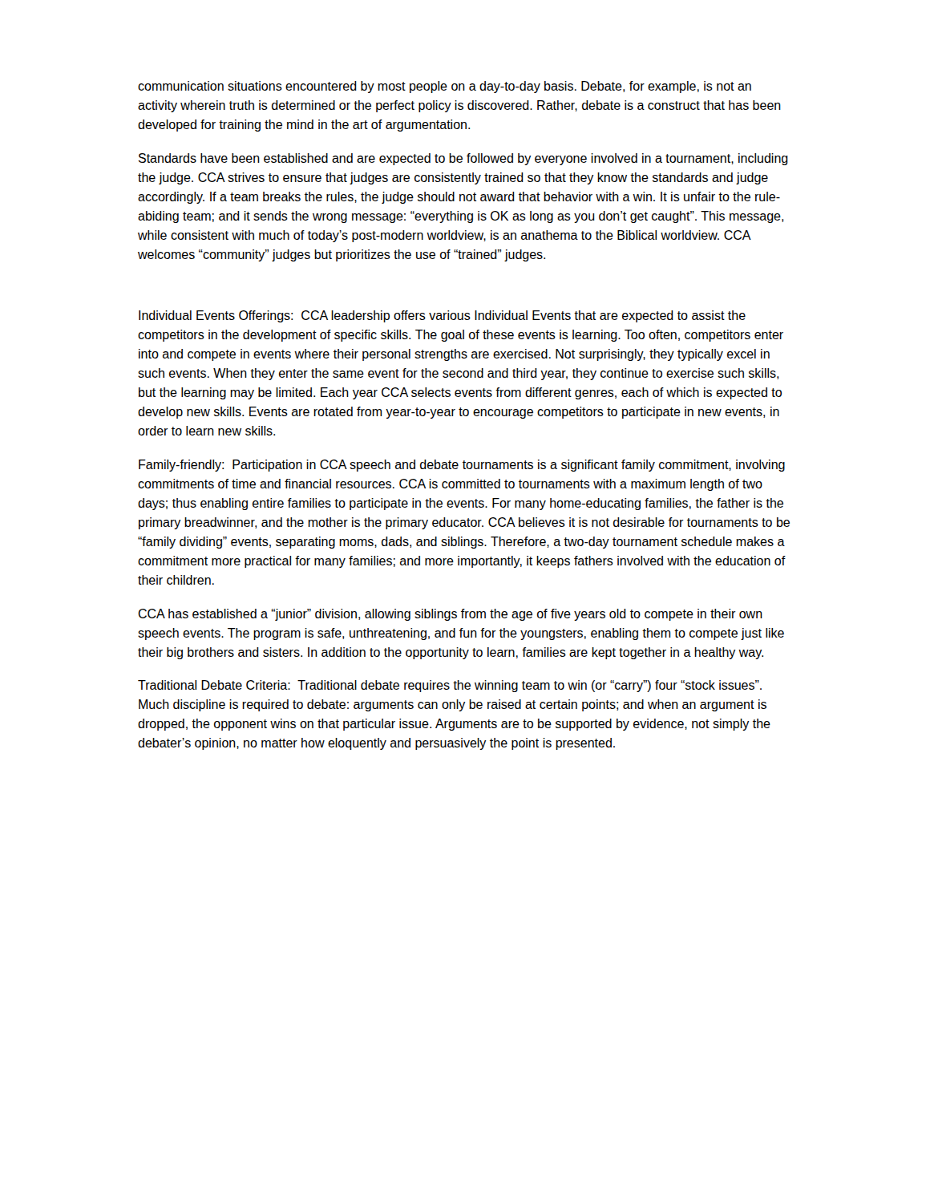communication situations encountered by most people on a day-to-day basis. Debate, for example, is not an activity wherein truth is determined or the perfect policy is discovered. Rather, debate is a construct that has been developed for training the mind in the art of argumentation.
Standards have been established and are expected to be followed by everyone involved in a tournament, including the judge. CCA strives to ensure that judges are consistently trained so that they know the standards and judge accordingly. If a team breaks the rules, the judge should not award that behavior with a win. It is unfair to the rule-abiding team; and it sends the wrong message: “everything is OK as long as you don’t get caught”. This message, while consistent with much of today’s post-modern worldview, is an anathema to the Biblical worldview. CCA welcomes “community” judges but prioritizes the use of “trained” judges.
Individual Events Offerings: CCA leadership offers various Individual Events that are expected to assist the competitors in the development of specific skills. The goal of these events is learning. Too often, competitors enter into and compete in events where their personal strengths are exercised. Not surprisingly, they typically excel in such events. When they enter the same event for the second and third year, they continue to exercise such skills, but the learning may be limited. Each year CCA selects events from different genres, each of which is expected to develop new skills. Events are rotated from year-to-year to encourage competitors to participate in new events, in order to learn new skills.
Family-friendly: Participation in CCA speech and debate tournaments is a significant family commitment, involving commitments of time and financial resources. CCA is committed to tournaments with a maximum length of two days; thus enabling entire families to participate in the events. For many home-educating families, the father is the primary breadwinner, and the mother is the primary educator. CCA believes it is not desirable for tournaments to be “family dividing” events, separating moms, dads, and siblings. Therefore, a two-day tournament schedule makes a commitment more practical for many families; and more importantly, it keeps fathers involved with the education of their children.
CCA has established a “junior” division, allowing siblings from the age of five years old to compete in their own speech events. The program is safe, unthreatening, and fun for the youngsters, enabling them to compete just like their big brothers and sisters. In addition to the opportunity to learn, families are kept together in a healthy way.
Traditional Debate Criteria: Traditional debate requires the winning team to win (or “carry”) four “stock issues”. Much discipline is required to debate: arguments can only be raised at certain points; and when an argument is dropped, the opponent wins on that particular issue. Arguments are to be supported by evidence, not simply the debater’s opinion, no matter how eloquently and persuasively the point is presented.